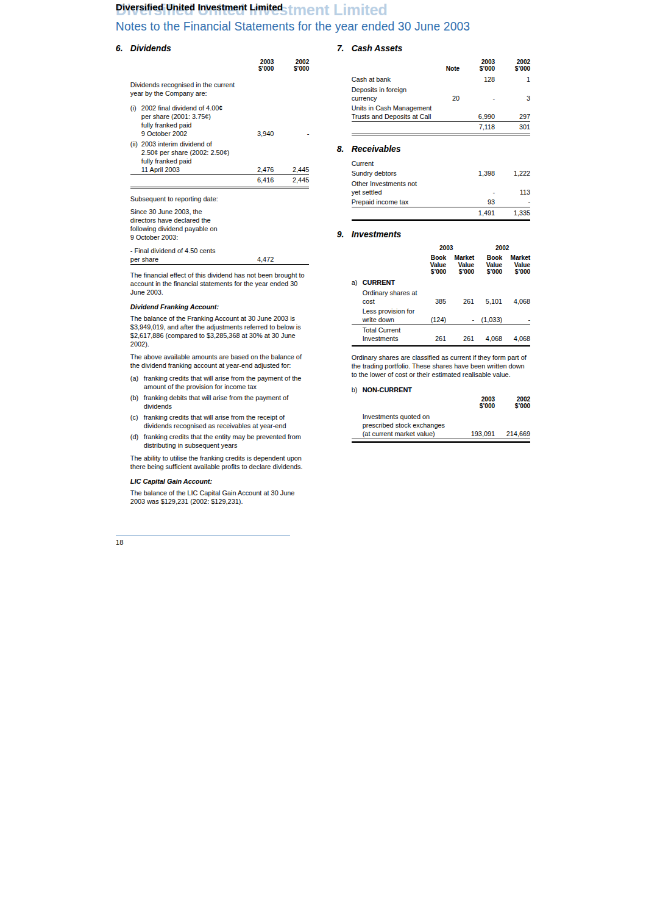Diversified United Investment Limited
Diversified United Investment Limited
Notes to the Financial Statements for the year ended 30 June 2003
6.
Dividends
| | | 2003 $’000 | 2002 $’000 |
| Dividends recognised in the current year by the Company are: | | |
| (i) | 2002 final dividend of 4.00¢ per share (2001: 3.75¢) fully franked paid 9 October 2002 | 3,940 | - |
| (ii) | 2003 interim dividend of 2.50¢ per share (2002: 2.50¢) fully franked paid 11 April 2003 | 2,476 | 2,445 |
| | | 6,416 | 2,445 |
Subsequent to reporting date:
Since 30 June 2003, the
directors have declared the
following dividend payable on
9 October 2003:
| - Final dividend of 4.50 cents per share | 4,472 | |
The financial effect of this dividend has not been brought to account in the financial statements for the year ended 30 June 2003.
Dividend Franking Account:
The balance of the Franking Account at 30 June 2003 is $3,949,019, and after the adjustments referred to below is $2,617,886 (compared to $3,285,368 at 30% at 30 June 2002).
The above available amounts are based on the balance of the dividend franking account at year-end adjusted for:
(a) franking credits that will arise from the payment of the amount of the provision for income tax
(b) franking debits that will arise from the payment of dividends
(c) franking credits that will arise from the receipt of dividends recognised as receivables at year-end
(d) franking credits that the entity may be prevented from distributing in subsequent years
The ability to utilise the franking credits is dependent upon there being sufficient available profits to declare dividends.
LIC Capital Gain Account:
The balance of the LIC Capital Gain Account at 30 June 2003 was $129,231 (2002: $129,231).
7.
Cash Assets
| | Note | 2003 $’000 | 2002 $’000 |
| Cash at bank | | 128 | 1 |
| Deposits in foreign currency | 20 | - | 3 |
| Units in Cash Management Trusts and Deposits at Call | | 6,990 | 297 |
| | | 7,118 | 301 |
8.
Receivables
| Current | | |
| Sundry debtors | 1,398 | 1,222 |
| Other Investments not yet settled | - | 113 |
| Prepaid income tax | 93 | - |
| | 1,491 | 1,335 |
9.
Investments
| | | 2003 | 2002 |
| | | Book Value $’000 | Market Value $’000 | Book Value $’000 | Market Value $’000 |
| a) | CURRENT | | | | |
| | Ordinary shares at cost | 385 | 261 | 5,101 | 4,068 |
| | Less provision for write down | (124) | - | (1,033) | - |
| | Total Current Investments | 261 | 261 | 4,068 | 4,068 |
Ordinary shares are classified as current if they form part of the trading portfolio. These shares have been written down to the lower of cost or their estimated realisable value.
| b) | NON-CURRENT | | |
| | | 2003 $’000 | 2002 $’000 |
| | Investments quoted on prescribed stock exchanges (at current market value) | 193,091 | 214,669 |
18